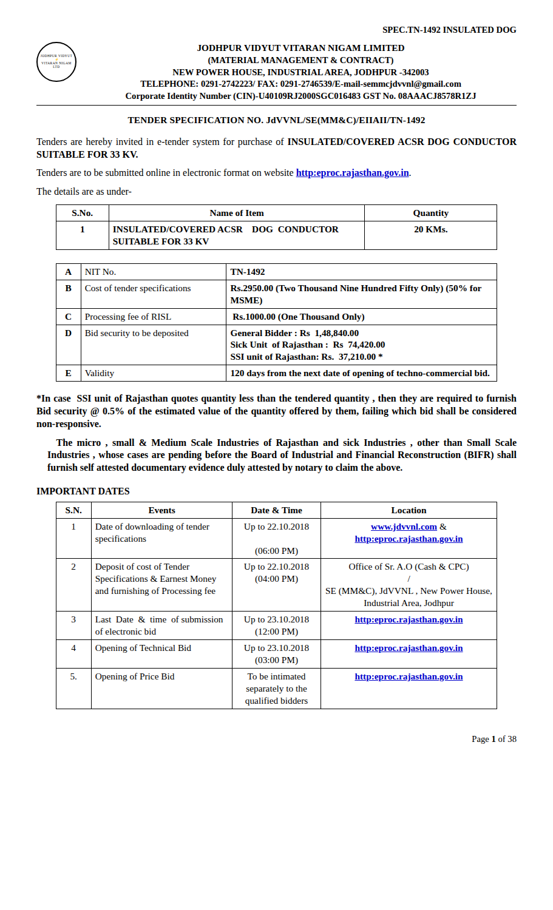SPEC.TN-1492 INSULATED DOG
JODHPUR VIDYUT
⚡
VITARAN NIGAM LTD
JODHPUR VIDYUT VITARAN NIGAM LIMITED
(MATERIAL MANAGEMENT & CONTRACT)
NEW POWER HOUSE, INDUSTRIAL AREA, JODHPUR -342003
TELEPHONE: 0291-2742223/ FAX: 0291-2746539/E-mail-semmcjdvvnl@gmail.com
Corporate Identity Number (CIN)-U40109RJ2000SGC016483 GST No. 08AAACJ8578R1ZJ
TENDER SPECIFICATION NO. JdVVNL/SE(MM&C)/EIIAII/TN-1492
Tenders are hereby invited in e-tender system for purchase of INSULATED/COVERED ACSR DOG CONDUCTOR SUITABLE FOR 33 KV.
Tenders are to be submitted online in electronic format on website http:eproc.rajasthan.gov.in.
The details are as under-
| S.No. | Name of Item | Quantity |
| --- | --- | --- |
| 1 | INSULATED/COVERED ACSR DOG CONDUCTOR SUITABLE FOR 33 KV | 20 KMs. |
| A | NIT No. | TN-1492 |
| B | Cost of tender specifications | Rs.2950.00 (Two Thousand Nine Hundred Fifty Only) (50% for MSME) |
| C | Processing fee of RISL | Rs.1000.00 (One Thousand Only) |
| D | Bid security to be deposited | General Bidder : Rs 1,48,840.00 Sick Unit of Rajasthan : Rs 74,420.00 SSI unit of Rajasthan: Rs. 37,210.00 * |
| E | Validity | 120 days from the next date of opening of techno-commercial bid. |
*In case SSI unit of Rajasthan quotes quantity less than the tendered quantity , then they are required to furnish Bid security @ 0.5% of the estimated value of the quantity offered by them, failing which bid shall be considered non-responsive.
The micro , small & Medium Scale Industries of Rajasthan and sick Industries , other than Small Scale Industries , whose cases are pending before the Board of Industrial and Financial Reconstruction (BIFR) shall furnish self attested documentary evidence duly attested by notary to claim the above.
IMPORTANT DATES
| S.N. | Events | Date & Time | Location |
| --- | --- | --- | --- |
| 1 | Date of downloading of tender specifications | Up to 22.10.2018 (06:00 PM) | www.jdvvnl.com & http:eproc.rajasthan.gov.in |
| 2 | Deposit of cost of Tender Specifications & Earnest Money and furnishing of Processing fee | Up to 22.10.2018 (04:00 PM) | Office of Sr. A.O (Cash & CPC) / SE (MM&C), JdVVNL , New Power House, Industrial Area, Jodhpur |
| 3 | Last Date & time of submission of electronic bid | Up to 23.10.2018 (12:00 PM) | http:eproc.rajasthan.gov.in |
| 4 | Opening of Technical Bid | Up to 23.10.2018 (03:00 PM) | http:eproc.rajasthan.gov.in |
| 5. | Opening of Price Bid | To be intimated separately to the qualified bidders | http:eproc.rajasthan.gov.in |
Page 1 of 38